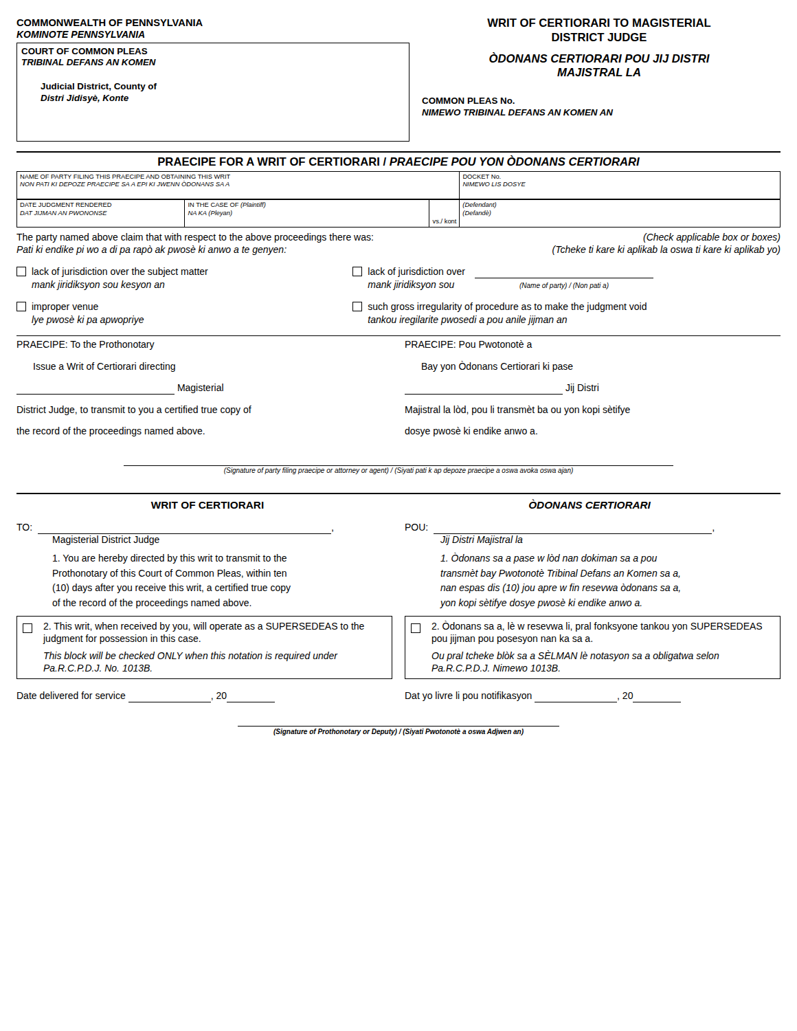COMMONWEALTH OF PENNSYLVANIA
KOMINOTE PENNSYLVANIA
COURT OF COMMON PLEAS
TRIBINAL DEFANS AN KOMEN
Judicial District, County of
Distri Jidisyè, Konte
WRIT OF CERTIORARI TO MAGISTERIAL
DISTRICT JUDGE
ÒDONANS CERTIORARI POU JIJ DISTRI
MAJISTRAL LA
COMMON PLEAS No.
NIMEWO TRIBINAL DEFANS AN KOMEN AN
PRAECIPE FOR A WRIT OF CERTIORARI / PRAECIPE POU YON ÒDONANS CERTIORARI
| NAME OF PARTY FILING THIS PRAECIPE AND OBTAINING THIS WRIT NON PATI KI DEPOZE PRAECIPE SA A EPI KI JWENN ÒDONANS SA A | DOCKET No. NIMEWO LIS DOSYE |
| DATE JUDGMENT RENDERED DAT JIJMAN AN PWONONSE | IN THE CASE OF (Plaintiff) NA KA (Pleyan) | vs./ kont | (Defendant) (Defandè) |
The party named above claim that with respect to the above proceedings there was:
Pati ki endike pi wo a di pa rapò ak pwosè ki anwo a te genyen:
(Check applicable box or boxes)
(Tcheke ti kare ki aplikab la oswa ti kare ki aplikab yo)
| lack of jurisdiction over the subject matter mank jiridiksyon sou kesyon an | lack of jurisdiction over mank jiridiksyon sou (Name of party) / (Non pati a) |
| improper venue lye pwosè ki pa apwopriye | such gross irregularity of procedure as to make the judgment void tankou iregilarite pwosedi a pou anile jijman an |
PRAECIPE: To the Prothonotary
Issue a Writ of Certiorari directing
Magisterial
District Judge, to transmit to you a certified true copy of
the record of the proceedings named above.
PRAECIPE: Pou Pwotonotè a
Bay yon Òdonans Certiorari ki pase
Jij Distri
Majistral la lòd, pou li transmèt ba ou yon kopi sètifye
dosye pwosè ki endike anwo a.
(Signature of party filing praecipe or attorney or agent) / (Siyati pati k ap depoze praecipe a oswa avoka oswa ajan)
WRIT OF CERTIORARI
ÒDONANS CERTIORARI
TO: ,
Magisterial District Judge
1. You are hereby directed by this writ to transmit to the
Prothonotary of this Court of Common Pleas, within ten
(10) days after you receive this writ, a certified true copy
of the record of the proceedings named above.
2. This writ, when received by you, will operate as a SUPERSEDEAS to the judgment for possession in this case.
This block will be checked ONLY when this notation is required under Pa.R.C.P.D.J. No. 1013B.
POU: ,
Jij Distri Majistral la
1. Òdonans sa a pase w lòd nan dokiman sa a pou
transmèt bay Pwotonotè Tribinal Defans an Komen sa a,
nan espas dis (10) jou apre w fin resevwa òdonans sa a,
yon kopi sètifye dosye pwosè ki endike anwo a.
2. Òdonans sa a, lè w resevwa li, pral fonksyone tankou yon SUPERSEDEAS pou jijman pou posesyon nan ka sa a.
Ou pral tcheke blòk sa a SÈLMAN lè notasyon sa a obligatwa selon Pa.R.C.P.D.J. Nimewo 1013B.
Date delivered for service , 20
Dat yo livre li pou notifikasyon , 20
(Signature of Prothonotary or Deputy) / (Siyati Pwotonotè a oswa Adjwen an)